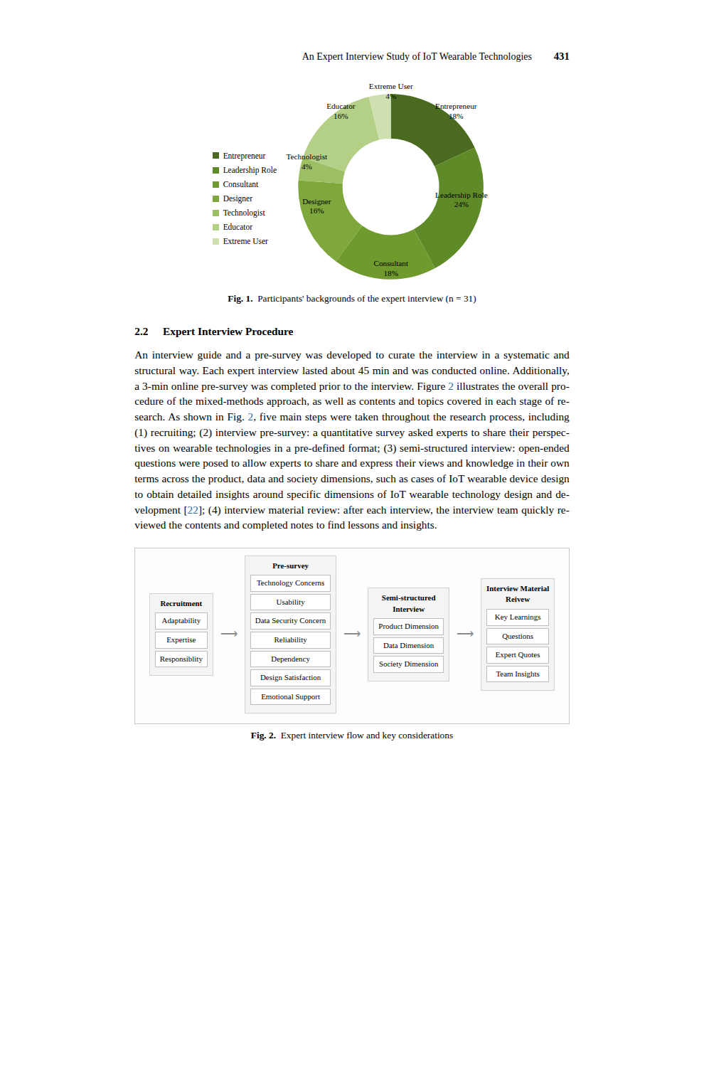An Expert Interview Study of IoT Wearable Technologies 431
Entrepreneur
Leadership Role
Consultant
Designer
Technologist
Educator
Extreme User
Extreme User
4%
Educator
16%
Technologist
4%
Designer
16%
Consultant
18%
Leadership Role
24%
Entrepreneur
18%
Fig. 1. Participants' backgrounds of the expert interview (n = 31)
2.2 Expert Interview Procedure
An interview guide and a pre-survey was developed to curate the interview in a systematic and structural way. Each expert interview lasted about 45 min and was conducted online. Additionally, a 3-min online pre-survey was completed prior to the interview. Figure 2 illustrates the overall procedure of the mixed-methods approach, as well as contents and topics covered in each stage of research. As shown in Fig. 2, five main steps were taken throughout the research process, including (1) recruiting; (2) interview pre-survey: a quantitative survey asked experts to share their perspectives on wearable technologies in a pre-defined format; (3) semi-structured interview: open-ended questions were posed to allow experts to share and express their views and knowledge in their own terms across the product, data and society dimensions, such as cases of IoT wearable device design to obtain detailed insights around specific dimensions of IoT wearable technology design and development [22]; (4) interview material review: after each interview, the interview team quickly reviewed the contents and completed notes to find lessons and insights.
Recruitment
Adaptability
Expertise
Responsiblity
⟶
Pre-survey
Technology Concerns
Usability
Data Security Concern
Reliability
Dependency
Design Satisfaction
Emotional Support
⟶
Semi-structured
Interview
Product Dimension
Data Dimension
Society Dimension
⟶
Interview Material
Reivew
Key Learnings
Questions
Expert Quotes
Team Insights
Fig. 2. Expert interview flow and key considerations